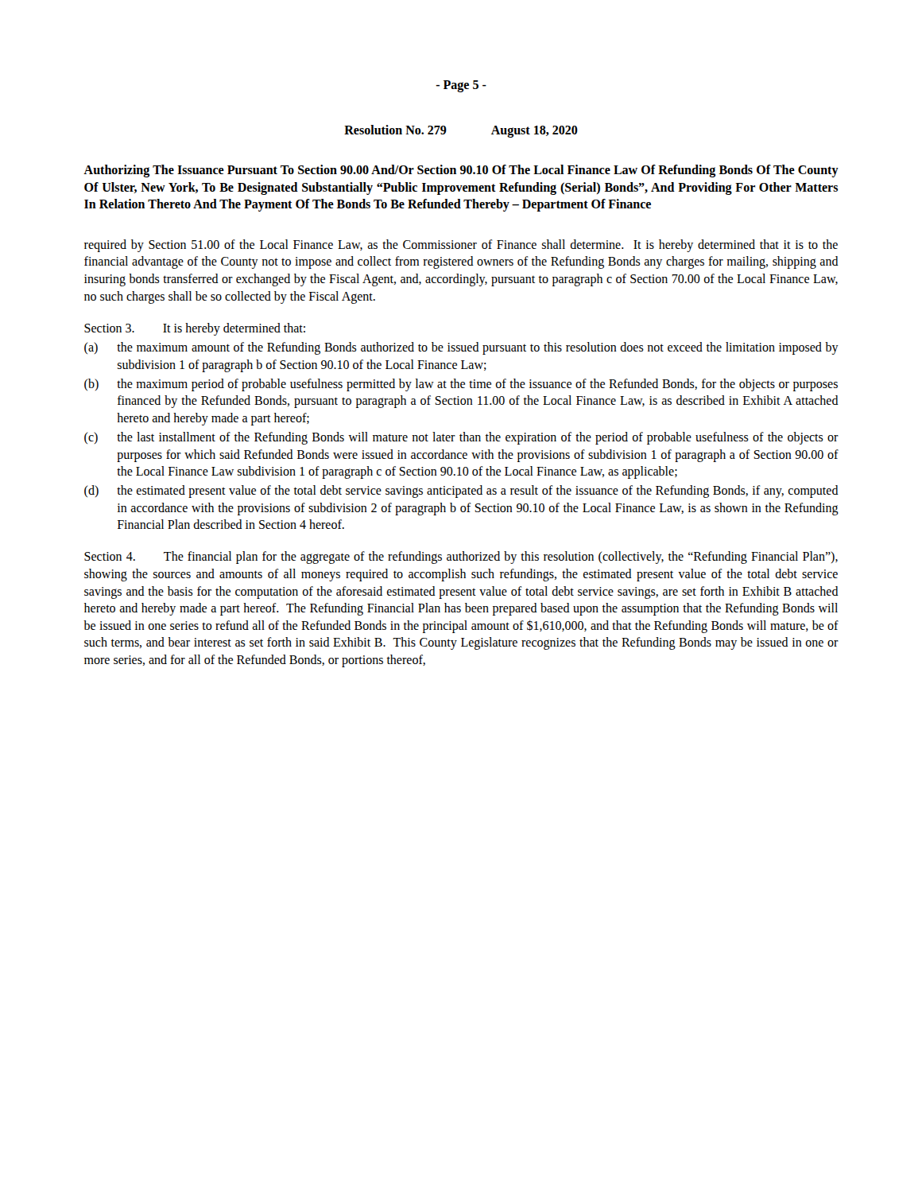- Page 5 -
Resolution No. 279 August 18, 2020
Authorizing The Issuance Pursuant To Section 90.00 And/Or Section 90.10 Of The Local Finance Law Of Refunding Bonds Of The County Of Ulster, New York, To Be Designated Substantially “Public Improvement Refunding (Serial) Bonds”, And Providing For Other Matters In Relation Thereto And The Payment Of The Bonds To Be Refunded Thereby – Department Of Finance
required by Section 51.00 of the Local Finance Law, as the Commissioner of Finance shall determine. It is hereby determined that it is to the financial advantage of the County not to impose and collect from registered owners of the Refunding Bonds any charges for mailing, shipping and insuring bonds transferred or exchanged by the Fiscal Agent, and, accordingly, pursuant to paragraph c of Section 70.00 of the Local Finance Law, no such charges shall be so collected by the Fiscal Agent.
Section 3. It is hereby determined that:
(a) the maximum amount of the Refunding Bonds authorized to be issued pursuant to this resolution does not exceed the limitation imposed by subdivision 1 of paragraph b of Section 90.10 of the Local Finance Law;
(b) the maximum period of probable usefulness permitted by law at the time of the issuance of the Refunded Bonds, for the objects or purposes financed by the Refunded Bonds, pursuant to paragraph a of Section 11.00 of the Local Finance Law, is as described in Exhibit A attached hereto and hereby made a part hereof;
(c) the last installment of the Refunding Bonds will mature not later than the expiration of the period of probable usefulness of the objects or purposes for which said Refunded Bonds were issued in accordance with the provisions of subdivision 1 of paragraph a of Section 90.00 of the Local Finance Law subdivision 1 of paragraph c of Section 90.10 of the Local Finance Law, as applicable;
(d) the estimated present value of the total debt service savings anticipated as a result of the issuance of the Refunding Bonds, if any, computed in accordance with the provisions of subdivision 2 of paragraph b of Section 90.10 of the Local Finance Law, is as shown in the Refunding Financial Plan described in Section 4 hereof.
Section 4. The financial plan for the aggregate of the refundings authorized by this resolution (collectively, the “Refunding Financial Plan”), showing the sources and amounts of all moneys required to accomplish such refundings, the estimated present value of the total debt service savings and the basis for the computation of the aforesaid estimated present value of total debt service savings, are set forth in Exhibit B attached hereto and hereby made a part hereof. The Refunding Financial Plan has been prepared based upon the assumption that the Refunding Bonds will be issued in one series to refund all of the Refunded Bonds in the principal amount of $1,610,000, and that the Refunding Bonds will mature, be of such terms, and bear interest as set forth in said Exhibit B. This County Legislature recognizes that the Refunding Bonds may be issued in one or more series, and for all of the Refunded Bonds, or portions thereof,